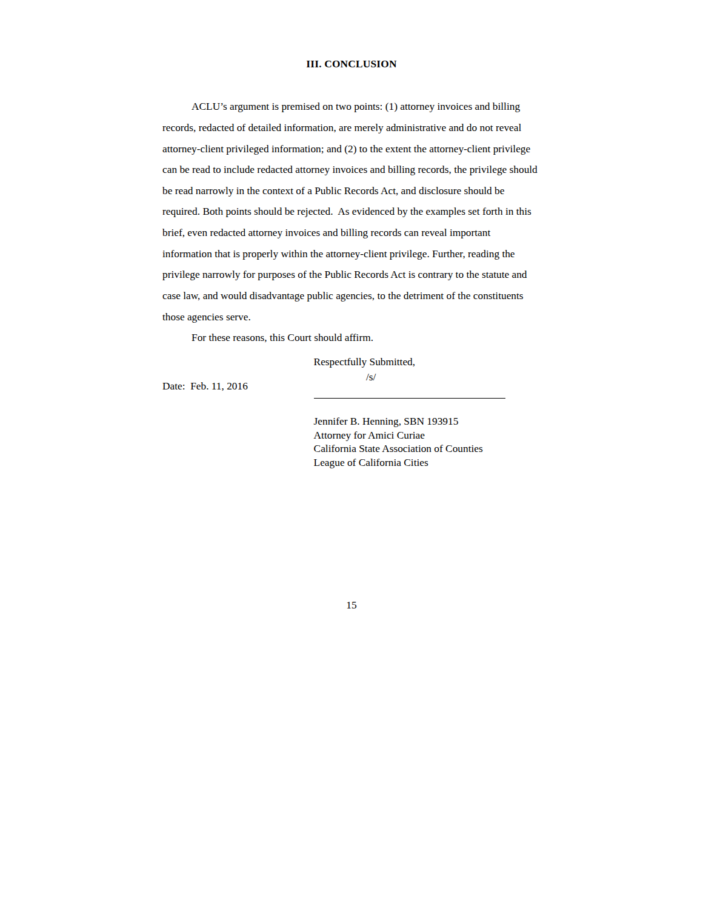III. CONCLUSION
ACLU’s argument is premised on two points: (1) attorney invoices and billing records, redacted of detailed information, are merely administrative and do not reveal attorney-client privileged information; and (2) to the extent the attorney-client privilege can be read to include redacted attorney invoices and billing records, the privilege should be read narrowly in the context of a Public Records Act, and disclosure should be required. Both points should be rejected. As evidenced by the examples set forth in this brief, even redacted attorney invoices and billing records can reveal important information that is properly within the attorney-client privilege. Further, reading the privilege narrowly for purposes of the Public Records Act is contrary to the statute and case law, and would disadvantage public agencies, to the detriment of the constituents those agencies serve.
For these reasons, this Court should affirm.
Date: Feb. 11, 2016
Respectfully Submitted,
/s/
Jennifer B. Henning, SBN 193915
Attorney for Amici Curiae
California State Association of Counties
League of California Cities
15